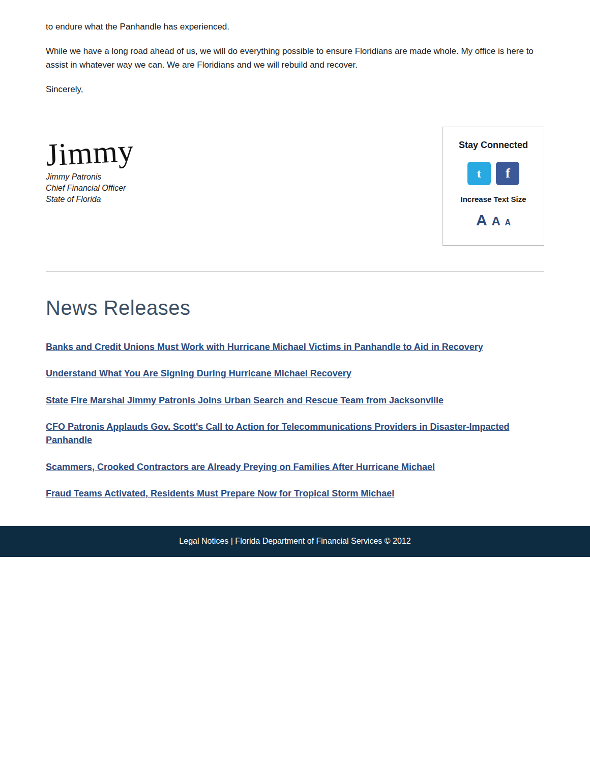to endure what the Panhandle has experienced.
While we have a long road ahead of us, we will do everything possible to ensure Floridians are made whole. My office is here to assist in whatever way we can. We are Floridians and we will rebuild and recover.
Sincerely,
Jimmy
Jimmy Patronis
Chief Financial Officer
State of Florida
Stay Connected
t f
Increase Text Size
A A A
News Releases
Banks and Credit Unions Must Work with Hurricane Michael Victims in Panhandle to Aid in Recovery
Understand What You Are Signing During Hurricane Michael Recovery
State Fire Marshal Jimmy Patronis Joins Urban Search and Rescue Team from Jacksonville
CFO Patronis Applauds Gov. Scott's Call to Action for Telecommunications Providers in Disaster-Impacted Panhandle
Scammers, Crooked Contractors are Already Preying on Families After Hurricane Michael
Fraud Teams Activated, Residents Must Prepare Now for Tropical Storm Michael
Legal Notices | Florida Department of Financial Services © 2012